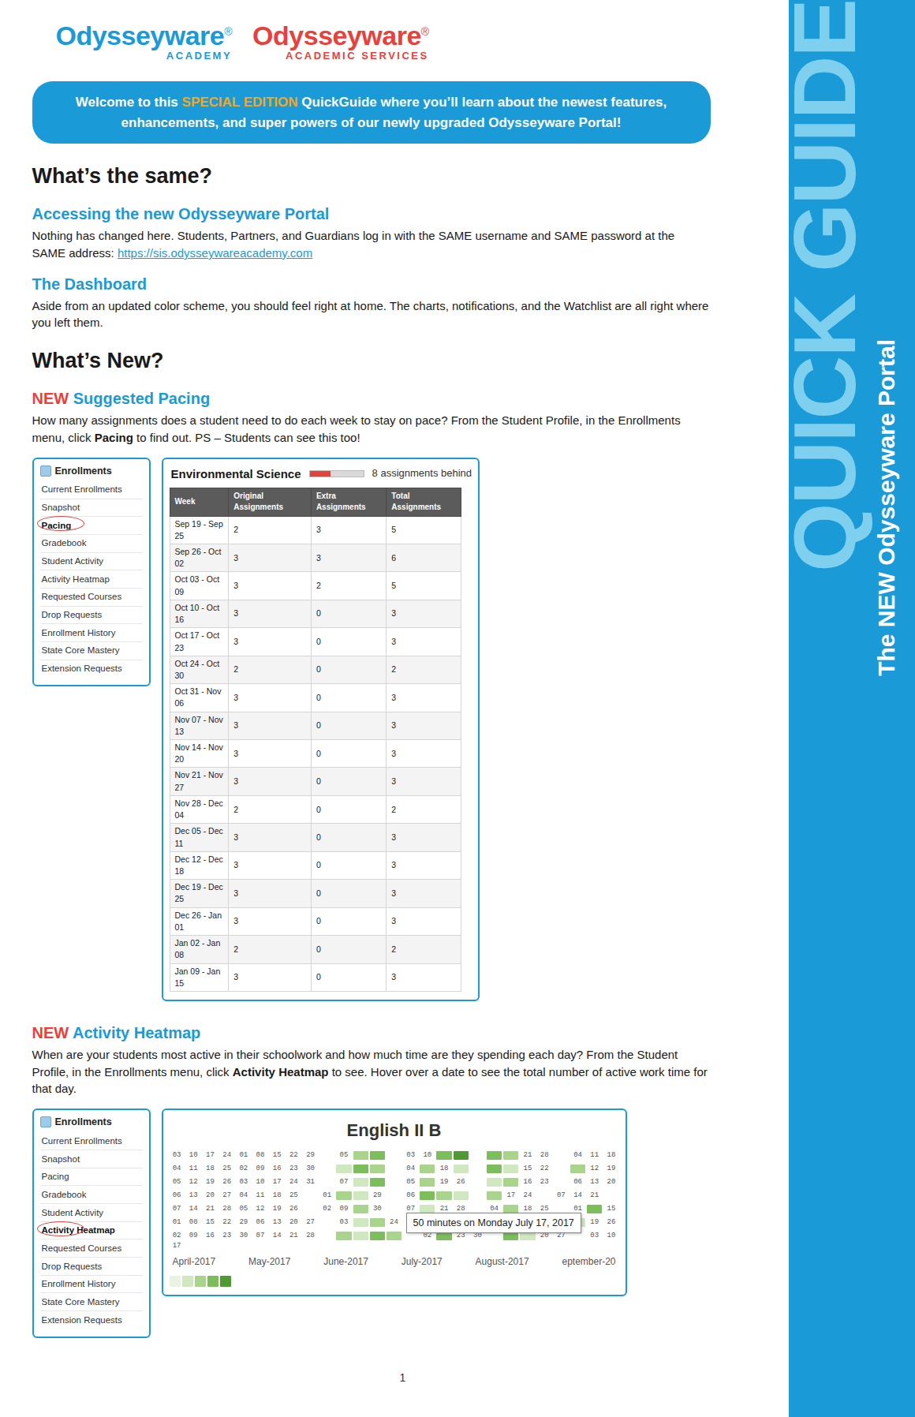QUICK GUIDE
The NEW Odysseyware Portal
Odysseyware®
ACADEMY
Odysseyware®
ACADEMIC SERVICES
Welcome to this SPECIAL EDITION QuickGuide where you’ll learn about the newest features, enhancements, and super powers of our newly upgraded Odysseyware Portal!
What’s the same?
Accessing the new Odysseyware Portal
Nothing has changed here. Students, Partners, and Guardians log in with the SAME username and SAME password at the SAME address: https://sis.odysseywareacademy.com
The Dashboard
Aside from an updated color scheme, you should feel right at home. The charts, notifications, and the Watchlist are all right where you left them.
What’s New?
NEW Suggested Pacing
How many assignments does a student need to do each week to stay on pace? From the Student Profile, in the Enrollments menu, click Pacing to find out. PS – Students can see this too!
Enrollments
Current Enrollments
Snapshot
Pacing
Gradebook
Student Activity
Activity Heatmap
Requested Courses
Drop Requests
Enrollment History
State Core Mastery
Extension Requests
Environmental Science 8 assignments behind
| Week | Original Assignments | Extra Assignments | Total Assignments |
| --- | --- | --- | --- |
| Sep 19 - Sep 25 | 2 | 3 | 5 |
| Sep 26 - Oct 02 | 3 | 3 | 6 |
| Oct 03 - Oct 09 | 3 | 2 | 5 |
| Oct 10 - Oct 16 | 3 | 0 | 3 |
| Oct 17 - Oct 23 | 3 | 0 | 3 |
| Oct 24 - Oct 30 | 2 | 0 | 2 |
| Oct 31 - Nov 06 | 3 | 0 | 3 |
| Nov 07 - Nov 13 | 3 | 0 | 3 |
| Nov 14 - Nov 20 | 3 | 0 | 3 |
| Nov 21 - Nov 27 | 3 | 0 | 3 |
| Nov 28 - Dec 04 | 2 | 0 | 2 |
| Dec 05 - Dec 11 | 3 | 0 | 3 |
| Dec 12 - Dec 18 | 3 | 0 | 3 |
| Dec 19 - Dec 25 | 3 | 0 | 3 |
| Dec 26 - Jan 01 | 3 | 0 | 3 |
| Jan 02 - Jan 08 | 2 | 0 | 2 |
| Jan 09 - Jan 15 | 3 | 0 | 3 |
NEW Activity Heatmap
When are your students most active in their schoolwork and how much time are they spending each day? From the Student Profile, in the Enrollments menu, click Activity Heatmap to see. Hover over a date to see the total number of active work time for that day.
Enrollments
Current Enrollments
Snapshot
Pacing
Gradebook
Student Activity
Activity Heatmap
Requested Courses
Drop Requests
Enrollment History
State Core Mastery
Extension Requests
English II B
031017240108152229 05 0310 2128 041118
041118250209162330 04 18 1522 1219
051219260310172431 07 05 1926 1623 061320
0613202704111825 01 29 06 1724 071421
0714212805121926 0209 30 07 2128 04 1825 01 15
010815222906132027 03 24 0108 2229 1926
020916233007142128 02 2330 2027 031017
April-2017 May-2017 June-2017 July-2017 August-2017 eptember-20
50 minutes on Monday July 17, 2017
1